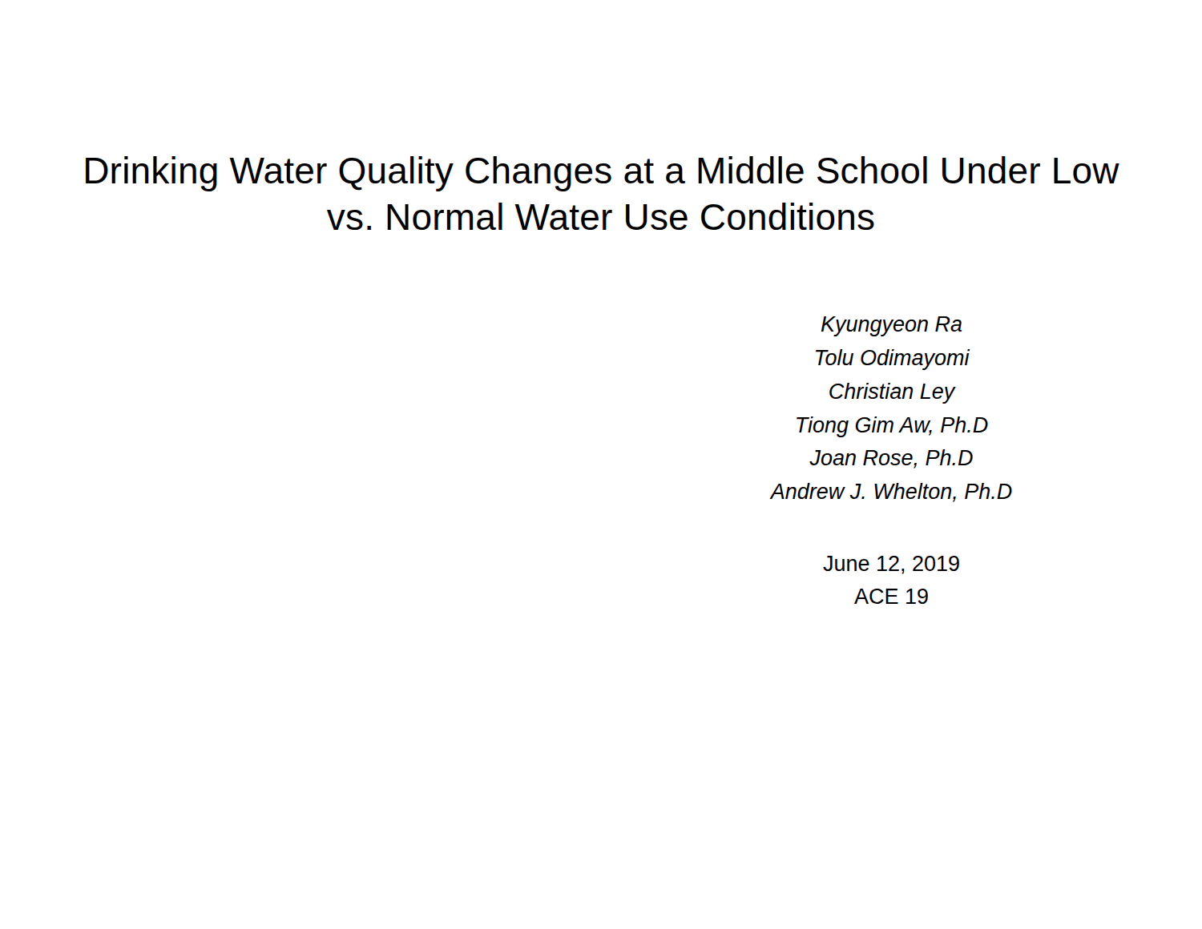Drinking Water Quality Changes at a Middle School Under Low vs. Normal Water Use Conditions
Kyungyeon Ra
Tolu Odimayomi
Christian Ley
Tiong Gim Aw, Ph.D
Joan Rose, Ph.D
Andrew J. Whelton, Ph.D
June 12, 2019
ACE 19